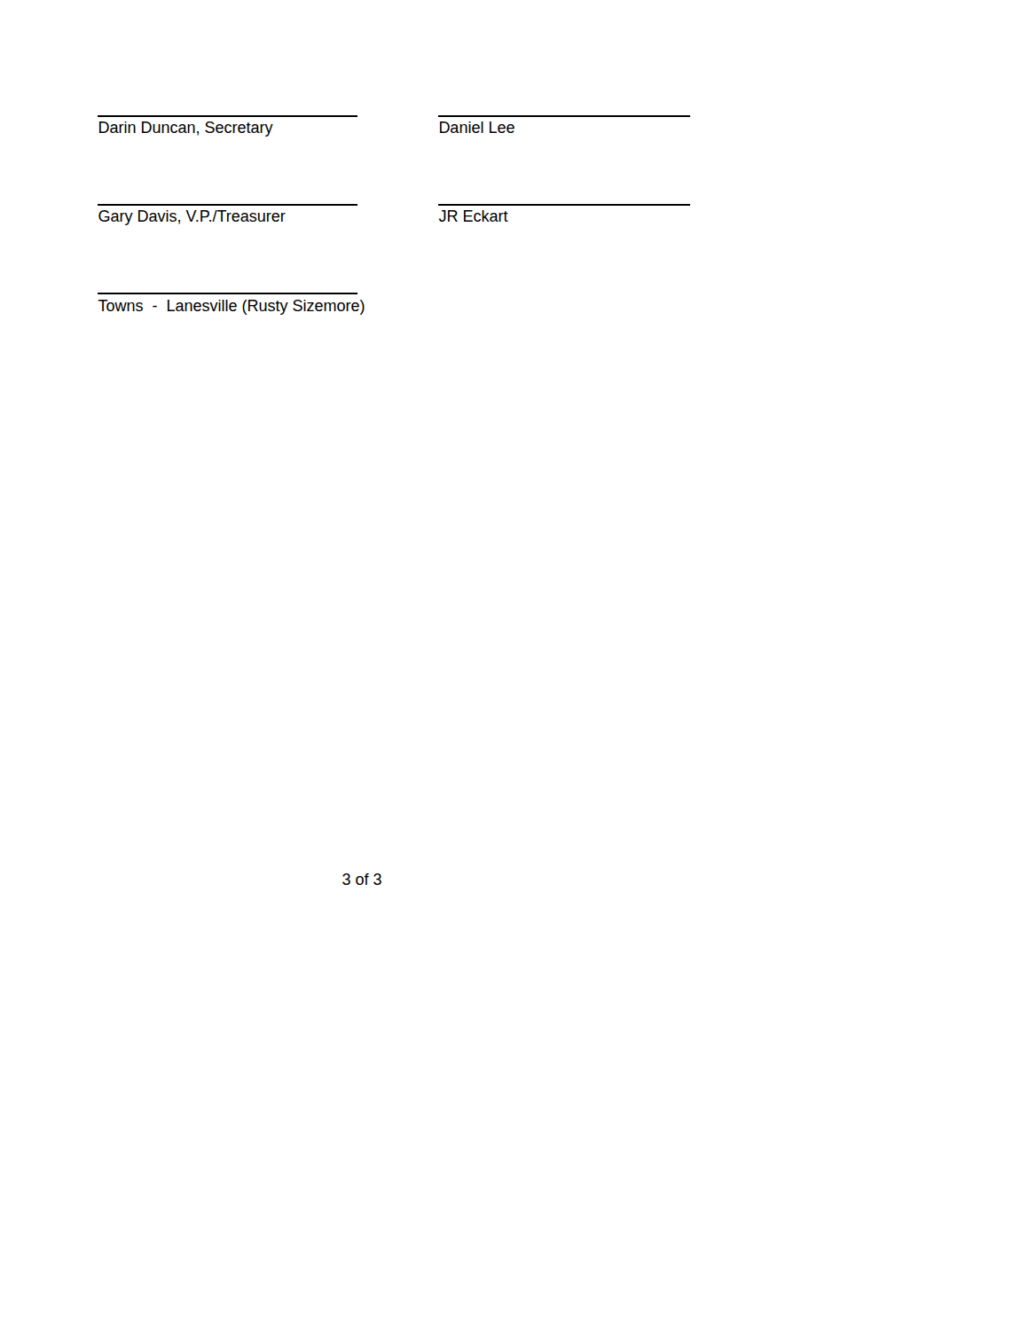| Darin Duncan, Secretary | | Daniel Lee |
| Gary Davis, V.P./Treasurer | | JR Eckart |
| Towns - Lanesville (Rusty Sizemore) | | |
3 of 3